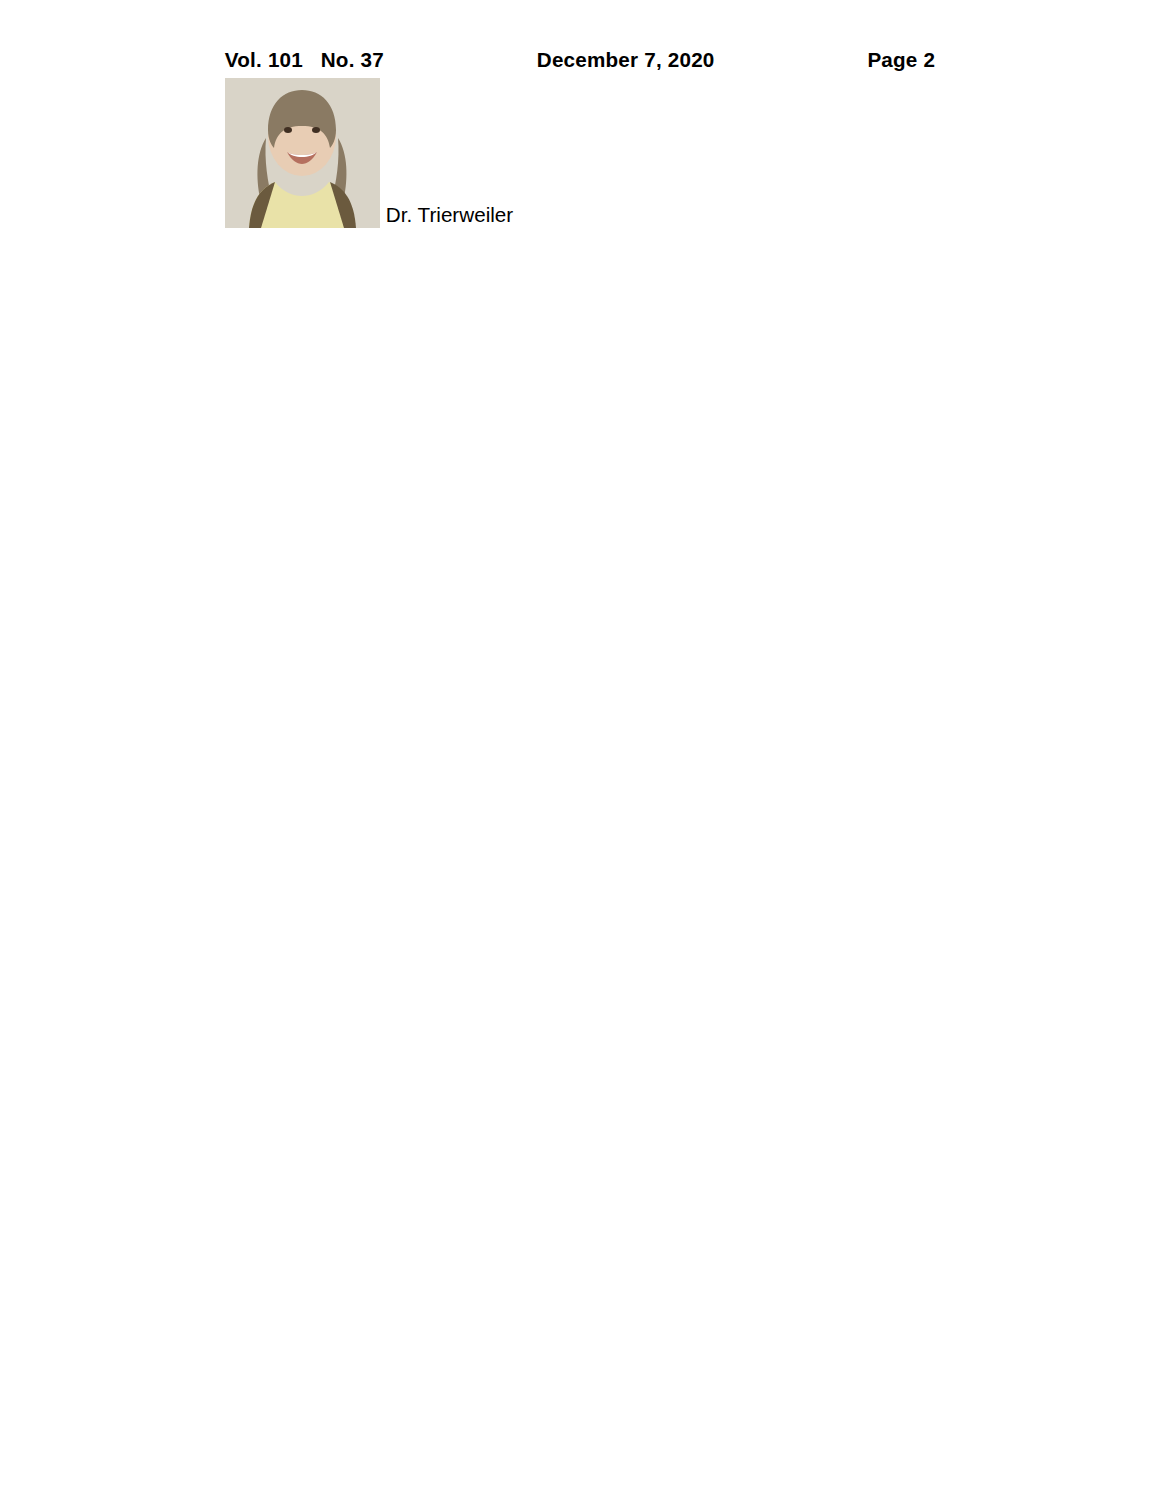Vol. 101 No. 37
December 7, 2020
Page 2
Dr. Trierweiler